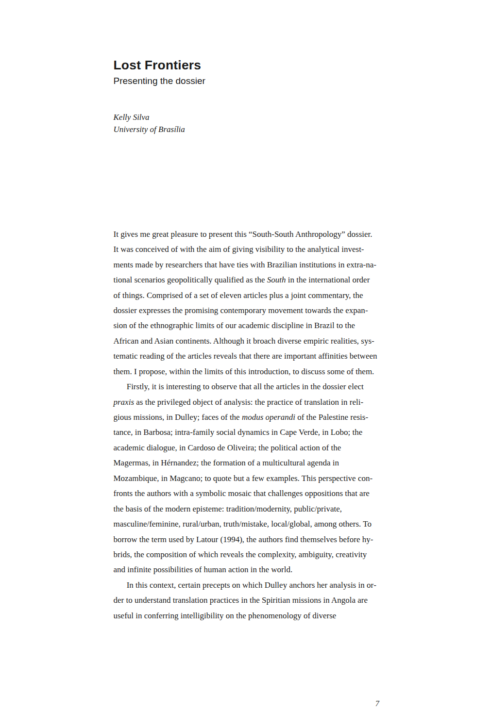Lost Frontiers
Presenting the dossier
Kelly Silva University of Brasília
It gives me great pleasure to present this “South-South Anthropology” dossier. It was conceived of with the aim of giving visibility to the analytical investments made by researchers that have ties with Brazilian institutions in extra-national scenarios geopolitically qualified as the South in the international order of things. Comprised of a set of eleven articles plus a joint commentary, the dossier expresses the promising contemporary movement towards the expansion of the ethnographic limits of our academic discipline in Brazil to the African and Asian continents. Although it broach diverse empiric realities, systematic reading of the articles reveals that there are important affinities between them. I propose, within the limits of this introduction, to discuss some of them.
Firstly, it is interesting to observe that all the articles in the dossier elect praxis as the privileged object of analysis: the practice of translation in religious missions, in Dulley; faces of the modus operandi of the Palestine resistance, in Barbosa; intra-family social dynamics in Cape Verde, in Lobo; the academic dialogue, in Cardoso de Oliveira; the political action of the Magermas, in Hérnandez; the formation of a multicultural agenda in Mozambique, in Magcano; to quote but a few examples. This perspective confronts the authors with a symbolic mosaic that challenges oppositions that are the basis of the modern episteme: tradition/modernity, public/private, masculine/feminine, rural/urban, truth/mistake, local/global, among others. To borrow the term used by Latour (1994), the authors find themselves before hybrids, the composition of which reveals the complexity, ambiguity, creativity and infinite possibilities of human action in the world.
In this context, certain precepts on which Dulley anchors her analysis in order to understand translation practices in the Spiritian missions in Angola are useful in conferring intelligibility on the phenomenology of diverse
7